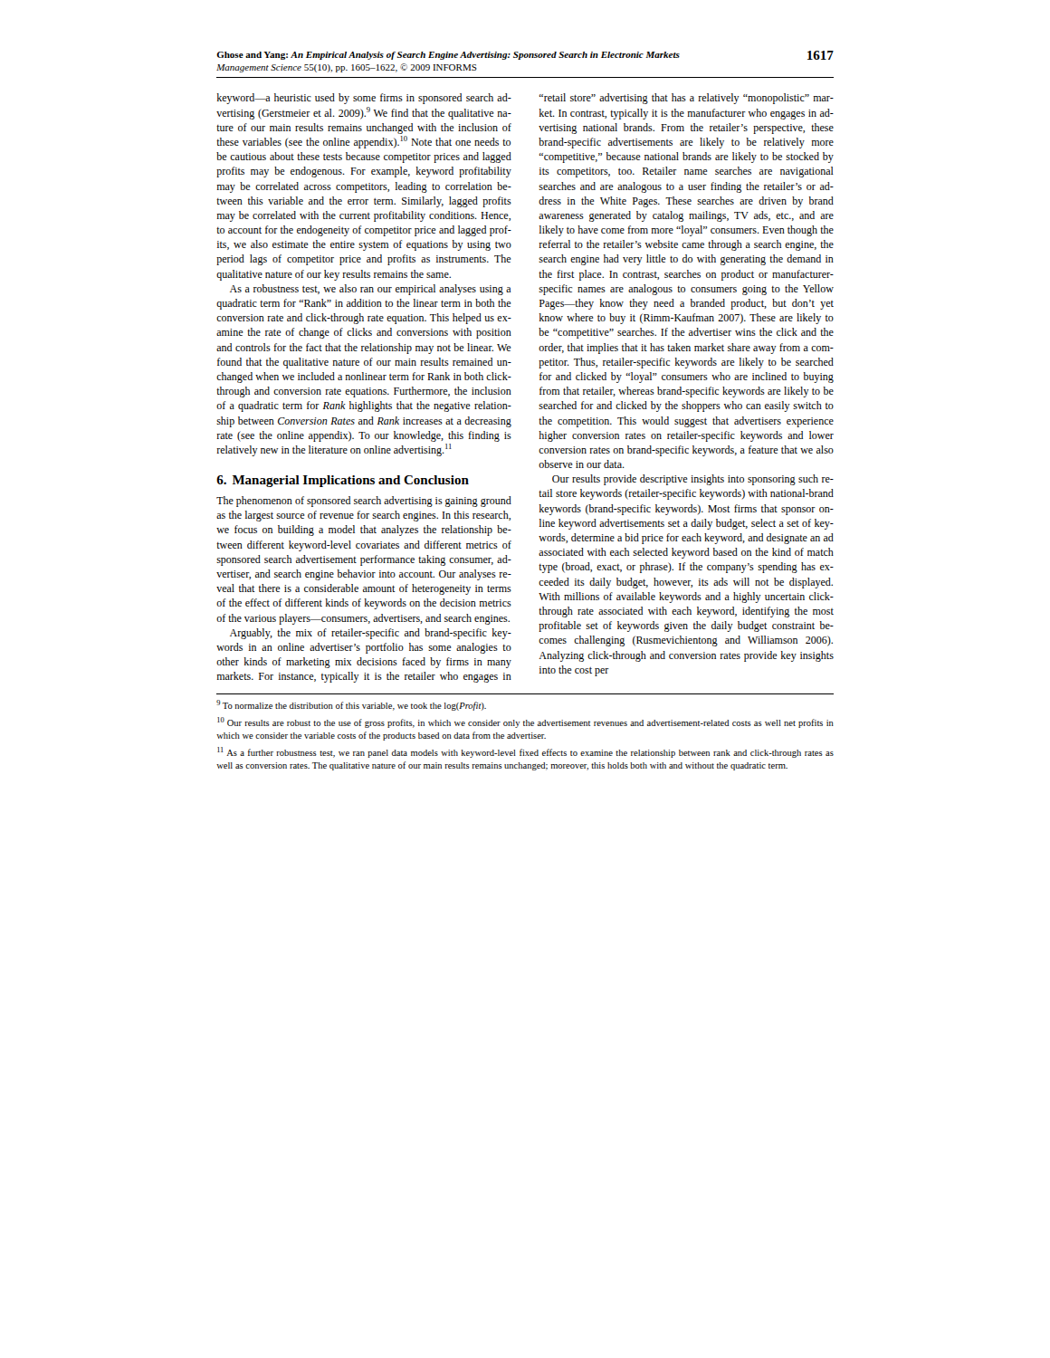1617
Ghose and Yang: An Empirical Analysis of Search Engine Advertising: Sponsored Search in Electronic Markets
Management Science 55(10), pp. 1605–1622, © 2009 INFORMS
keyword—a heuristic used by some firms in sponsored search advertising (Gerstmeier et al. 2009).9 We find that the qualitative nature of our main results remains unchanged with the inclusion of these variables (see the online appendix).10 Note that one needs to be cautious about these tests because competitor prices and lagged profits may be endogenous. For example, keyword profitability may be correlated across competitors, leading to correlation between this variable and the error term. Similarly, lagged profits may be correlated with the current profitability conditions. Hence, to account for the endogeneity of competitor price and lagged profits, we also estimate the entire system of equations by using two period lags of competitor price and profits as instruments. The qualitative nature of our key results remains the same.
As a robustness test, we also ran our empirical analyses using a quadratic term for “Rank” in addition to the linear term in both the conversion rate and click-through rate equation. This helped us examine the rate of change of clicks and conversions with position and controls for the fact that the relationship may not be linear. We found that the qualitative nature of our main results remained unchanged when we included a nonlinear term for Rank in both click-through and conversion rate equations. Furthermore, the inclusion of a quadratic term for Rank highlights that the negative relationship between Conversion Rates and Rank increases at a decreasing rate (see the online appendix). To our knowledge, this finding is relatively new in the literature on online advertising.11
6. Managerial Implications and Conclusion
The phenomenon of sponsored search advertising is gaining ground as the largest source of revenue for search engines. In this research, we focus on building a model that analyzes the relationship between different keyword-level covariates and different metrics of sponsored search advertisement performance taking consumer, advertiser, and search engine behavior into account. Our analyses reveal that there is a considerable amount of heterogeneity in terms of the effect of different kinds of keywords on the decision metrics of the various players—consumers, advertisers, and search engines.
Arguably, the mix of retailer-specific and brand-specific keywords in an online advertiser’s portfolio has some analogies to other kinds of marketing mix decisions faced by firms in many markets. For instance, typically it is the retailer who engages in “retail store” advertising that has a relatively “monopolistic” market. In contrast, typically it is the manufacturer who engages in advertising national brands. From the retailer’s perspective, these brand-specific advertisements are likely to be relatively more “competitive,” because national brands are likely to be stocked by its competitors, too. Retailer name searches are navigational searches and are analogous to a user finding the retailer’s or address in the White Pages. These searches are driven by brand awareness generated by catalog mailings, TV ads, etc., and are likely to have come from more “loyal” consumers. Even though the referral to the retailer’s website came through a search engine, the search engine had very little to do with generating the demand in the first place. In contrast, searches on product or manufacturer-specific names are analogous to consumers going to the Yellow Pages—they know they need a branded product, but don’t yet know where to buy it (Rimm-Kaufman 2007). These are likely to be “competitive” searches. If the advertiser wins the click and the order, that implies that it has taken market share away from a competitor. Thus, retailer-specific keywords are likely to be searched for and clicked by “loyal” consumers who are inclined to buying from that retailer, whereas brand-specific keywords are likely to be searched for and clicked by the shoppers who can easily switch to the competition. This would suggest that advertisers experience higher conversion rates on retailer-specific keywords and lower conversion rates on brand-specific keywords, a feature that we also observe in our data.
Our results provide descriptive insights into sponsoring such retail store keywords (retailer-specific keywords) with national-brand keywords (brand-specific keywords). Most firms that sponsor online keyword advertisements set a daily budget, select a set of keywords, determine a bid price for each keyword, and designate an ad associated with each selected keyword based on the kind of match type (broad, exact, or phrase). If the company’s spending has exceeded its daily budget, however, its ads will not be displayed. With millions of available keywords and a highly uncertain click-through rate associated with each keyword, identifying the most profitable set of keywords given the daily budget constraint becomes challenging (Rusmevichientong and Williamson 2006). Analyzing click-through and conversion rates provide key insights into the cost per
9 To normalize the distribution of this variable, we took the log(Profit).
10 Our results are robust to the use of gross profits, in which we consider only the advertisement revenues and advertisement-related costs as well net profits in which we consider the variable costs of the products based on data from the advertiser.
11 As a further robustness test, we ran panel data models with keyword-level fixed effects to examine the relationship between rank and click-through rates as well as conversion rates. The qualitative nature of our main results remains unchanged; moreover, this holds both with and without the quadratic term.